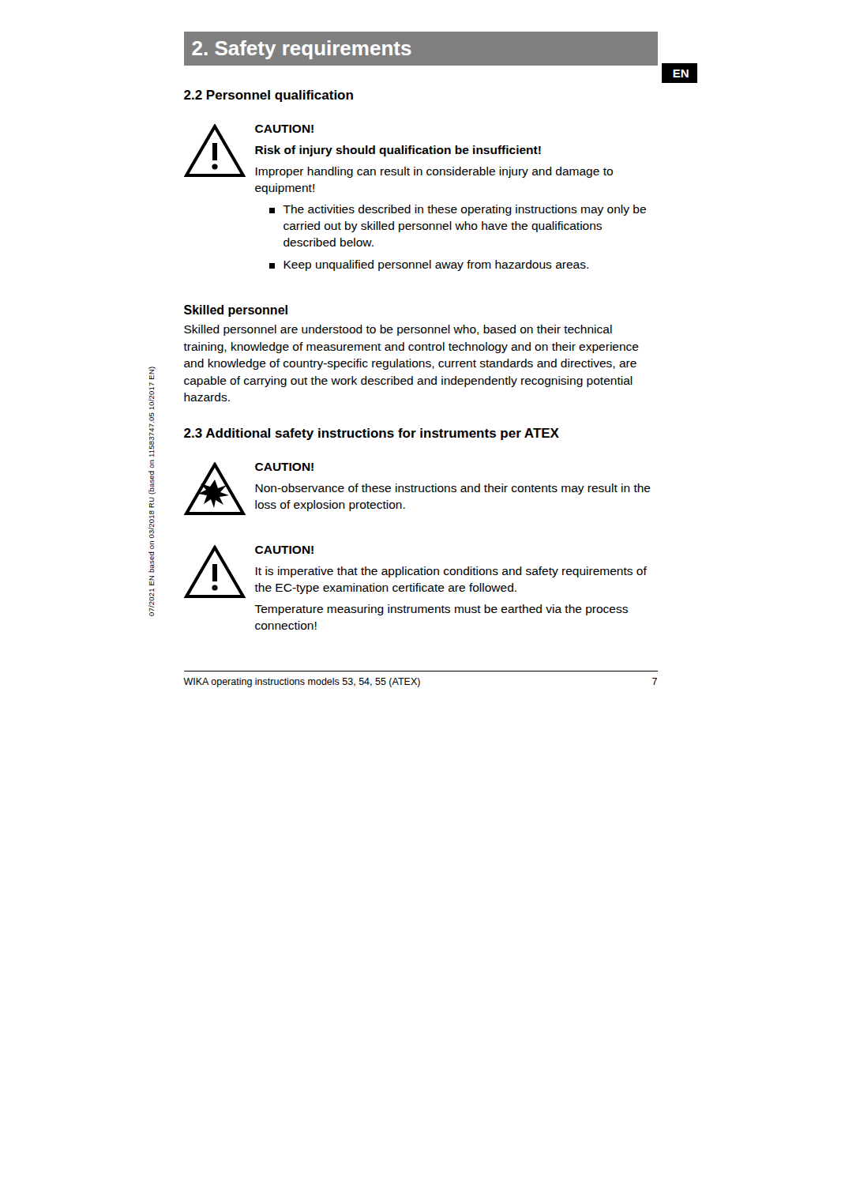EN
2. Safety requirements
2.2 Personnel qualification
CAUTION!
Risk of injury should qualification be insufficient!
Improper handling can result in considerable injury and damage to equipment!
The activities described in these operating instructions may only be carried out by skilled personnel who have the qualifications described below.
Keep unqualified personnel away from hazardous areas.
Skilled personnel
Skilled personnel are understood to be personnel who, based on their technical training, knowledge of measurement and control technology and on their experience and knowledge of country-specific regulations, current standards and directives, are capable of carrying out the work described and independently recognising potential hazards.
2.3 Additional safety instructions for instruments per ATEX
CAUTION!
Non-observance of these instructions and their contents may result in the loss of explosion protection.
CAUTION!
It is imperative that the application conditions and safety requirements of the EC-type examination certificate are followed.
Temperature measuring instruments must be earthed via the process connection!
07/2021 EN based on 03/2018 RU (based on 11583747.05 10/2017 EN)
WIKA operating instructions models 53, 54, 55 (ATEX) 7